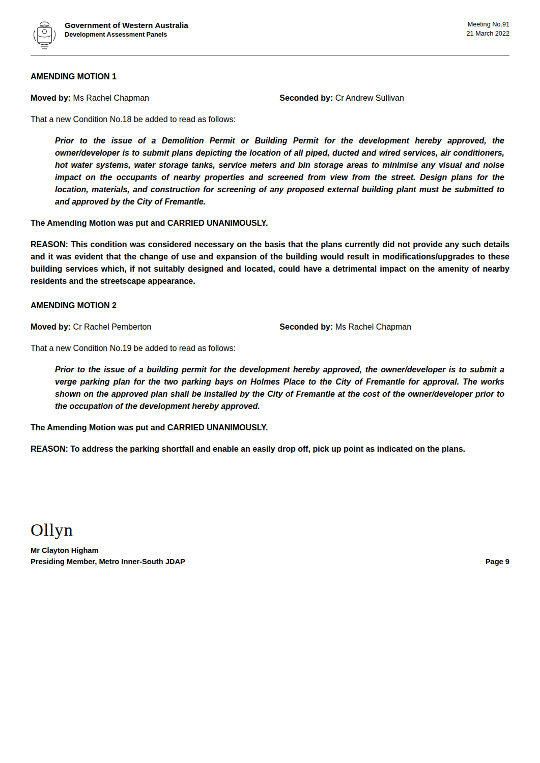Government of Western Australia
Development Assessment Panels
Meeting No.91
21 March 2022
AMENDING MOTION 1
Moved by: Ms Rachel Chapman
Seconded by: Cr Andrew Sullivan
That a new Condition No.18 be added to read as follows:
Prior to the issue of a Demolition Permit or Building Permit for the development hereby approved, the owner/developer is to submit plans depicting the location of all piped, ducted and wired services, air conditioners, hot water systems, water storage tanks, service meters and bin storage areas to minimise any visual and noise impact on the occupants of nearby properties and screened from view from the street. Design plans for the location, materials, and construction for screening of any proposed external building plant must be submitted to and approved by the City of Fremantle.
The Amending Motion was put and CARRIED UNANIMOUSLY.
REASON: This condition was considered necessary on the basis that the plans currently did not provide any such details and it was evident that the change of use and expansion of the building would result in modifications/upgrades to these building services which, if not suitably designed and located, could have a detrimental impact on the amenity of nearby residents and the streetscape appearance.
AMENDING MOTION 2
Moved by: Cr Rachel Pemberton
Seconded by: Ms Rachel Chapman
That a new Condition No.19 be added to read as follows:
Prior to the issue of a building permit for the development hereby approved, the owner/developer is to submit a verge parking plan for the two parking bays on Holmes Place to the City of Fremantle for approval. The works shown on the approved plan shall be installed by the City of Fremantle at the cost of the owner/developer prior to the occupation of the development hereby approved.
The Amending Motion was put and CARRIED UNANIMOUSLY.
REASON: To address the parking shortfall and enable an easily drop off, pick up point as indicated on the plans.
Ollyn
Mr Clayton Higham
Presiding Member, Metro Inner-South JDAP Page 9